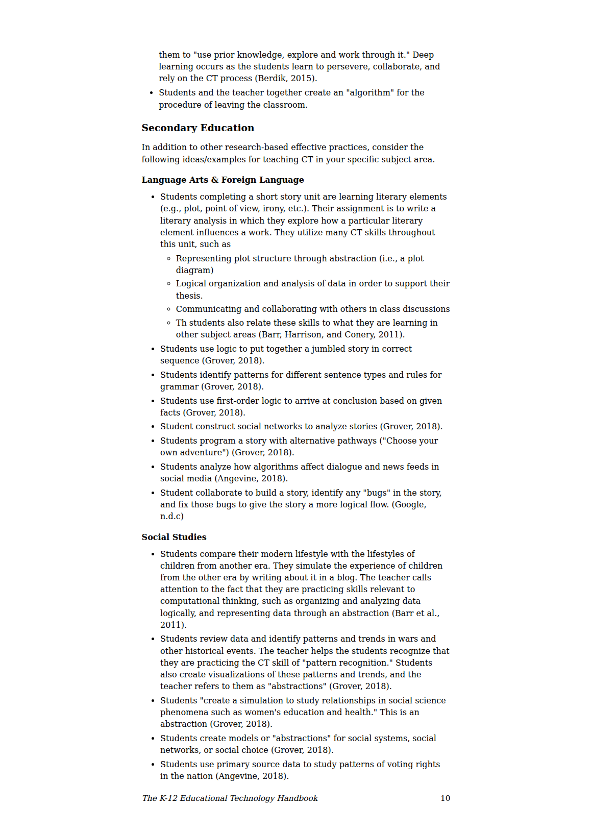them to "use prior knowledge, explore and work through it." Deep learning occurs as the students learn to persevere, collaborate, and rely on the CT process (Berdik, 2015).
Students and the teacher together create an "algorithm" for the procedure of leaving the classroom.
Secondary Education
In addition to other research-based effective practices, consider the following ideas/examples for teaching CT in your specific subject area.
Language Arts & Foreign Language
Students completing a short story unit are learning literary elements (e.g., plot, point of view, irony, etc.). Their assignment is to write a literary analysis in which they explore how a particular literary element influences a work. They utilize many CT skills throughout this unit, such as
Representing plot structure through abstraction (i.e., a plot diagram)
Logical organization and analysis of data in order to support their thesis.
Communicating and collaborating with others in class discussions
Th students also relate these skills to what they are learning in other subject areas (Barr, Harrison, and Conery, 2011).
Students use logic to put together a jumbled story in correct sequence (Grover, 2018).
Students identify patterns for different sentence types and rules for grammar (Grover, 2018).
Students use first-order logic to arrive at conclusion based on given facts (Grover, 2018).
Student construct social networks to analyze stories (Grover, 2018).
Students program a story with alternative pathways ("Choose your own adventure") (Grover, 2018).
Students analyze how algorithms affect dialogue and news feeds in social media (Angevine, 2018).
Student collaborate to build a story, identify any "bugs" in the story, and fix those bugs to give the story a more logical flow. (Google, n.d.c)
Social Studies
Students compare their modern lifestyle with the lifestyles of children from another era. They simulate the experience of children from the other era by writing about it in a blog. The teacher calls attention to the fact that they are practicing skills relevant to computational thinking, such as organizing and analyzing data logically, and representing data through an abstraction (Barr et al., 2011).
Students review data and identify patterns and trends in wars and other historical events. The teacher helps the students recognize that they are practicing the CT skill of "pattern recognition." Students also create visualizations of these patterns and trends, and the teacher refers to them as "abstractions" (Grover, 2018).
Students "create a simulation to study relationships in social science phenomena such as women's education and health." This is an abstraction (Grover, 2018).
Students create models or "abstractions" for social systems, social networks, or social choice (Grover, 2018).
Students use primary source data to study patterns of voting rights in the nation (Angevine, 2018).
The K-12 Educational Technology Handbook 10